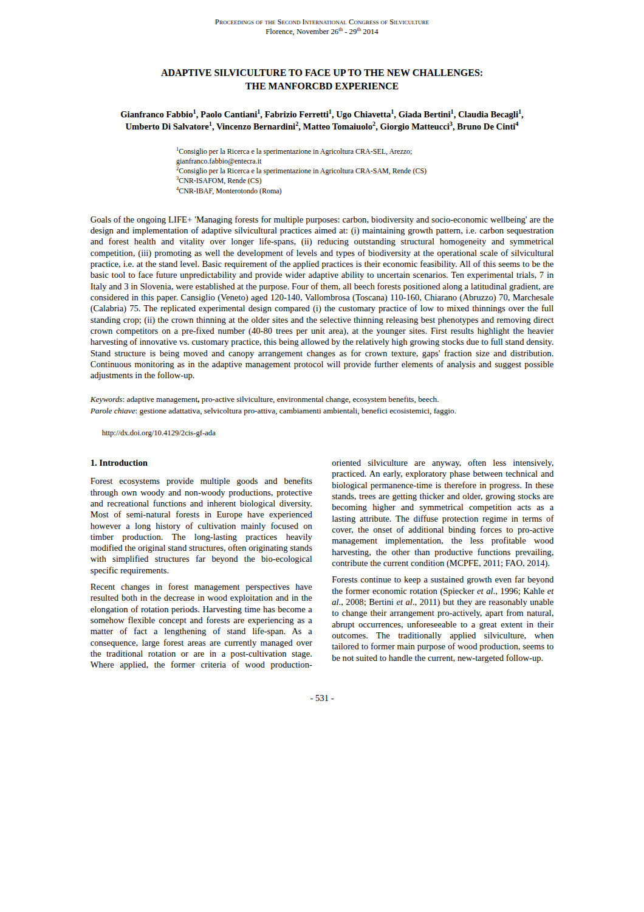Proceedings of the Second International Congress of Silviculture
Florence, November 26th - 29th 2014
Adaptive silviculture to face up to the new challenges:
the ManForCBD experience
Gianfranco Fabbio1, Paolo Cantiani1, Fabrizio Ferretti1, Ugo Chiavetta1, Giada Bertini1, Claudia Becagli1,
Umberto Di Salvatore1, Vincenzo Bernardini2, Matteo Tomaiuolo2, Giorgio Matteucci3, Bruno De Cinti4
1Consiglio per la Ricerca e la sperimentazione in Agricoltura CRA-SEL, Arezzo; gianfranco.fabbio@entecra.it
2Consiglio per la Ricerca e la sperimentazione in Agricoltura CRA-SAM, Rende (CS)
3CNR-ISAFOM, Rende (CS)
4CNR-IBAF, Monterotondo (Roma)
Goals of the ongoing LIFE+ 'Managing forests for multiple purposes: carbon, biodiversity and socio-economic wellbeing' are the design and implementation of adaptive silvicultural practices aimed at: (i) maintaining growth pattern, i.e. carbon sequestration and forest health and vitality over longer life-spans, (ii) reducing outstanding structural homogeneity and symmetrical competition, (iii) promoting as well the development of levels and types of biodiversity at the operational scale of silvicultural practice, i.e. at the stand level. Basic requirement of the applied practices is their economic feasibility. All of this seems to be the basic tool to face future unpredictability and provide wider adaptive ability to uncertain scenarios. Ten experimental trials, 7 in Italy and 3 in Slovenia, were established at the purpose. Four of them, all beech forests positioned along a latitudinal gradient, are considered in this paper. Cansiglio (Veneto) aged 120-140, Vallombrosa (Toscana) 110-160, Chiarano (Abruzzo) 70, Marchesale (Calabria) 75. The replicated experimental design compared (i) the customary practice of low to mixed thinnings over the full standing crop; (ii) the crown thinning at the older sites and the selective thinning releasing best phenotypes and removing direct crown competitors on a pre-fixed number (40-80 trees per unit area), at the younger sites. First results highlight the heavier harvesting of innovative vs. customary practice, this being allowed by the relatively high growing stocks due to full stand density. Stand structure is being moved and canopy arrangement changes as for crown texture, gaps' fraction size and distribution. Continuous monitoring as in the adaptive management protocol will provide further elements of analysis and suggest possible adjustments in the follow-up.
Keywords: adaptive management, pro-active silviculture, environmental change, ecosystem benefits, beech.
Parole chiave: gestione adattativa, selvicoltura pro-attiva, cambiamenti ambientali, benefici ecosistemici, faggio.
http://dx.doi.org/10.4129/2cis-gf-ada
1. Introduction
Forest ecosystems provide multiple goods and benefits through own woody and non-woody productions, protective and recreational functions and inherent biological diversity. Most of semi-natural forests in Europe have experienced however a long history of cultivation mainly focused on timber production. The long-lasting practices heavily modified the original stand structures, often originating stands with simplified structures far beyond the bio-ecological specific requirements.
Recent changes in forest management perspectives have resulted both in the decrease in wood exploitation and in the elongation of rotation periods. Harvesting time has become a somehow flexible concept and forests are experiencing as a matter of fact a lengthening of stand life-span. As a consequence, large forest areas are currently managed over the traditional rotation or are in a post-cultivation stage. Where applied, the former criteria of wood production-oriented silviculture are anyway, often less intensively, practiced. An early, exploratory phase between technical and biological permanence-time is therefore in progress. In these stands, trees are getting thicker and older, growing stocks are becoming higher and symmetrical competition acts as a lasting attribute. The diffuse protection regime in terms of cover, the onset of additional binding forces to pro-active management implementation, the less profitable wood harvesting, the other than productive functions prevailing, contribute the current condition (MCPFE, 2011; FAO, 2014).
Forests continue to keep a sustained growth even far beyond the former economic rotation (Spiecker et al., 1996; Kahle et al., 2008; Bertini et al., 2011) but they are reasonably unable to change their arrangement pro-actively, apart from natural, abrupt occurrences, unforeseeable to a great extent in their outcomes. The traditionally applied silviculture, when tailored to former main purpose of wood production, seems to be not suited to handle the current, new-targeted follow-up.
- 531 -